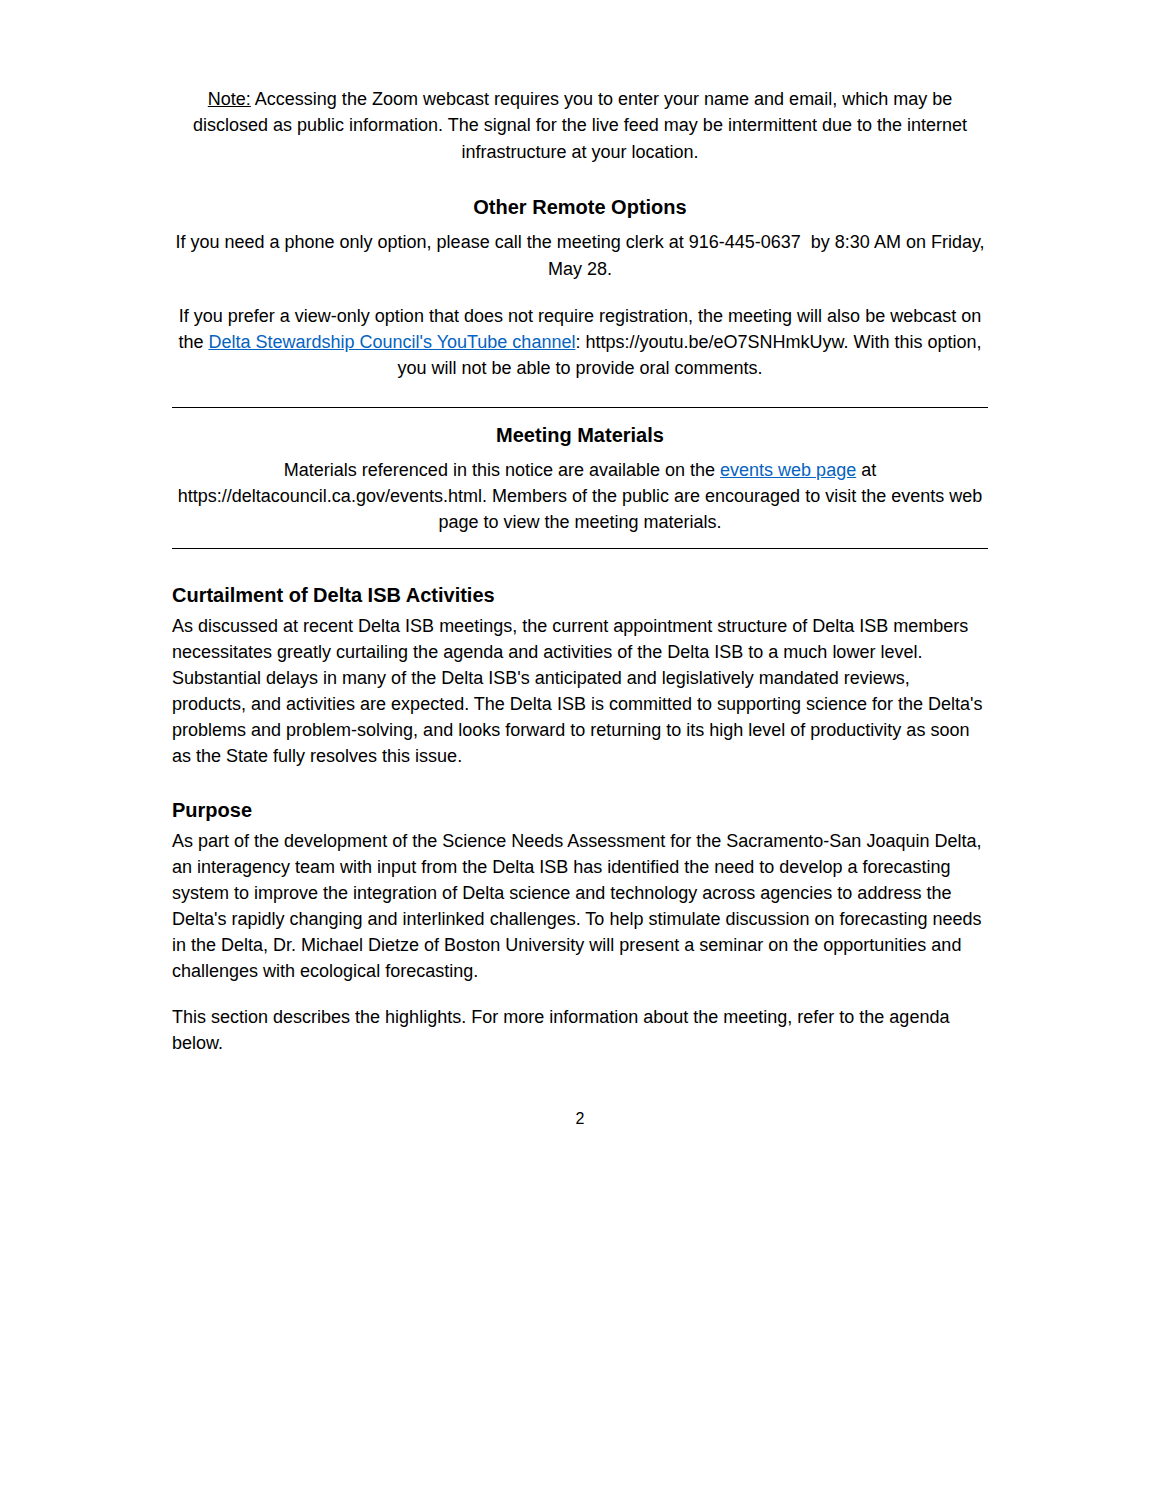Note: Accessing the Zoom webcast requires you to enter your name and email, which may be disclosed as public information. The signal for the live feed may be intermittent due to the internet infrastructure at your location.
Other Remote Options
If you need a phone only option, please call the meeting clerk at 916-445-0637 by 8:30 AM on Friday, May 28.
If you prefer a view-only option that does not require registration, the meeting will also be webcast on the Delta Stewardship Council's YouTube channel: https://youtu.be/eO7SNHmkUyw. With this option, you will not be able to provide oral comments.
Meeting Materials
Materials referenced in this notice are available on the events web page at https://deltacouncil.ca.gov/events.html. Members of the public are encouraged to visit the events web page to view the meeting materials.
Curtailment of Delta ISB Activities
As discussed at recent Delta ISB meetings, the current appointment structure of Delta ISB members necessitates greatly curtailing the agenda and activities of the Delta ISB to a much lower level. Substantial delays in many of the Delta ISB's anticipated and legislatively mandated reviews, products, and activities are expected. The Delta ISB is committed to supporting science for the Delta's problems and problem-solving, and looks forward to returning to its high level of productivity as soon as the State fully resolves this issue.
Purpose
As part of the development of the Science Needs Assessment for the Sacramento-San Joaquin Delta, an interagency team with input from the Delta ISB has identified the need to develop a forecasting system to improve the integration of Delta science and technology across agencies to address the Delta's rapidly changing and interlinked challenges. To help stimulate discussion on forecasting needs in the Delta, Dr. Michael Dietze of Boston University will present a seminar on the opportunities and challenges with ecological forecasting.
This section describes the highlights. For more information about the meeting, refer to the agenda below.
2